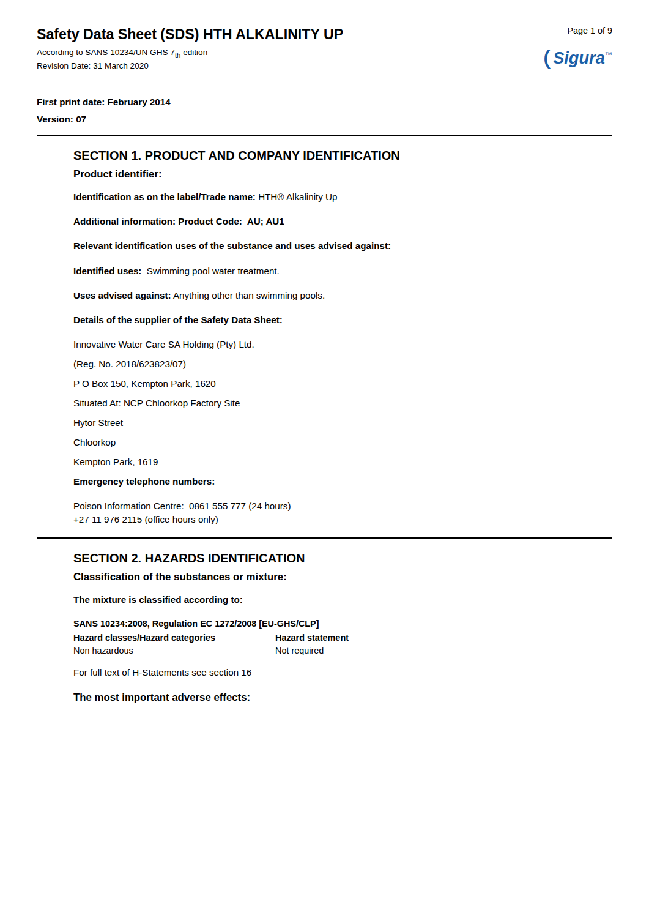Page 1 of 9
Safety Data Sheet (SDS) HTH ALKALINITY UP
According to SANS 10234/UN GHS 7th edition
Revision Date: 31 March 2020
(((Sigura™
First print date: February 2014
Version: 07
SECTION 1. PRODUCT AND COMPANY IDENTIFICATION
Product identifier:
Identification as on the label/Trade name: HTH® Alkalinity Up
Additional information: Product Code: AU; AU1
Relevant identification uses of the substance and uses advised against:
Identified uses: Swimming pool water treatment.
Uses advised against: Anything other than swimming pools.
Details of the supplier of the Safety Data Sheet:
Innovative Water Care SA Holding (Pty) Ltd.
(Reg. No. 2018/623823/07)
P O Box 150, Kempton Park, 1620
Situated At: NCP Chloorkop Factory Site
Hytor Street
Chloorkop
Kempton Park, 1619
Emergency telephone numbers:
Poison Information Centre: 0861 555 777 (24 hours)
+27 11 976 2115 (office hours only)
SECTION 2. HAZARDS IDENTIFICATION
Classification of the substances or mixture:
The mixture is classified according to:
SANS 10234:2008, Regulation EC 1272/2008 [EU-GHS/CLP]
Hazard classes/Hazard categories
Hazard statement
Non hazardous
Not required
For full text of H-Statements see section 16
The most important adverse effects: